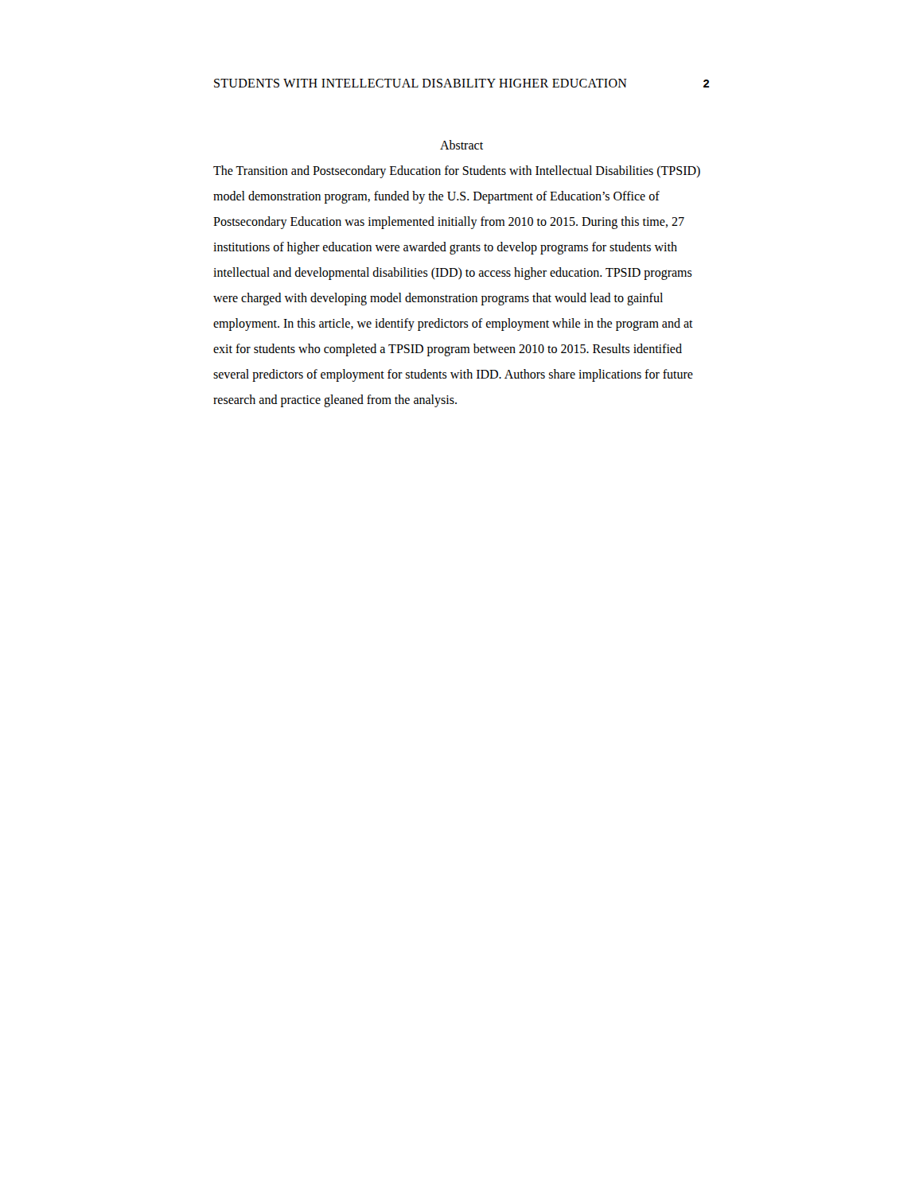Students with Intellectual Disability Higher Education 2
Abstract
The Transition and Postsecondary Education for Students with Intellectual Disabilities (TPSID) model demonstration program, funded by the U.S. Department of Education’s Office of Postsecondary Education was implemented initially from 2010 to 2015. During this time, 27 institutions of higher education were awarded grants to develop programs for students with intellectual and developmental disabilities (IDD) to access higher education. TPSID programs were charged with developing model demonstration programs that would lead to gainful employment. In this article, we identify predictors of employment while in the program and at exit for students who completed a TPSID program between 2010 to 2015. Results identified several predictors of employment for students with IDD. Authors share implications for future research and practice gleaned from the analysis.